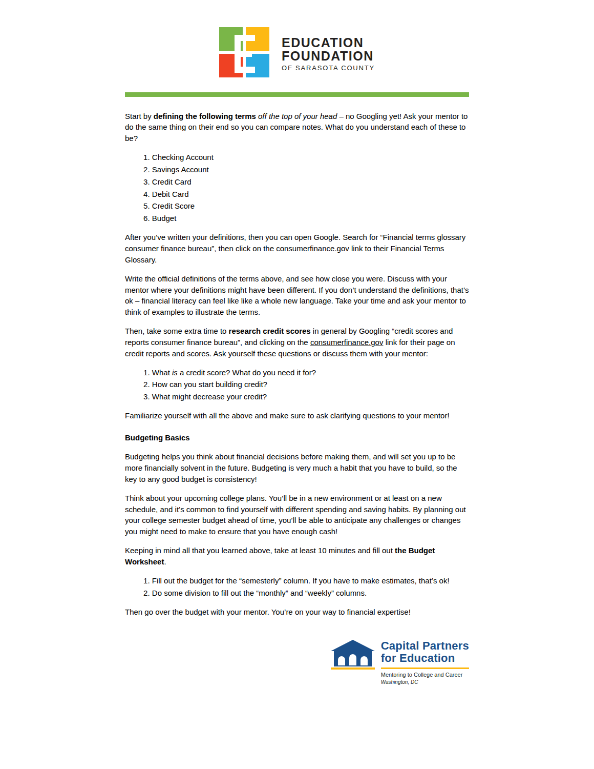EDUCATION
FOUNDATION
OF SARASOTA COUNTY
Start by defining the following terms off the top of your head – no Googling yet! Ask your mentor to do the same thing on their end so you can compare notes. What do you understand each of these to be?
Checking Account
Savings Account
Credit Card
Debit Card
Credit Score
Budget
After you’ve written your definitions, then you can open Google. Search for “Financial terms glossary consumer finance bureau”, then click on the consumerfinance.gov link to their Financial Terms Glossary.
Write the official definitions of the terms above, and see how close you were. Discuss with your mentor where your definitions might have been different. If you don’t understand the definitions, that’s ok – financial literacy can feel like like a whole new language. Take your time and ask your mentor to think of examples to illustrate the terms.
Then, take some extra time to research credit scores in general by Googling “credit scores and reports consumer finance bureau”, and clicking on the consumerfinance.gov link for their page on credit reports and scores. Ask yourself these questions or discuss them with your mentor:
What is a credit score? What do you need it for?
How can you start building credit?
What might decrease your credit?
Familiarize yourself with all the above and make sure to ask clarifying questions to your mentor!
Budgeting Basics
Budgeting helps you think about financial decisions before making them, and will set you up to be more financially solvent in the future. Budgeting is very much a habit that you have to build, so the key to any good budget is consistency!
Think about your upcoming college plans. You’ll be in a new environment or at least on a new schedule, and it’s common to find yourself with different spending and saving habits. By planning out your college semester budget ahead of time, you’ll be able to anticipate any challenges or changes you might need to make to ensure that you have enough cash!
Keeping in mind all that you learned above, take at least 10 minutes and fill out the Budget Worksheet.
Fill out the budget for the “semesterly” column. If you have to make estimates, that’s ok!
Do some division to fill out the “monthly” and “weekly” columns.
Then go over the budget with your mentor. You’re on your way to financial expertise!
Capital Partners
for Education
Mentoring to College and Career
Washington, DC